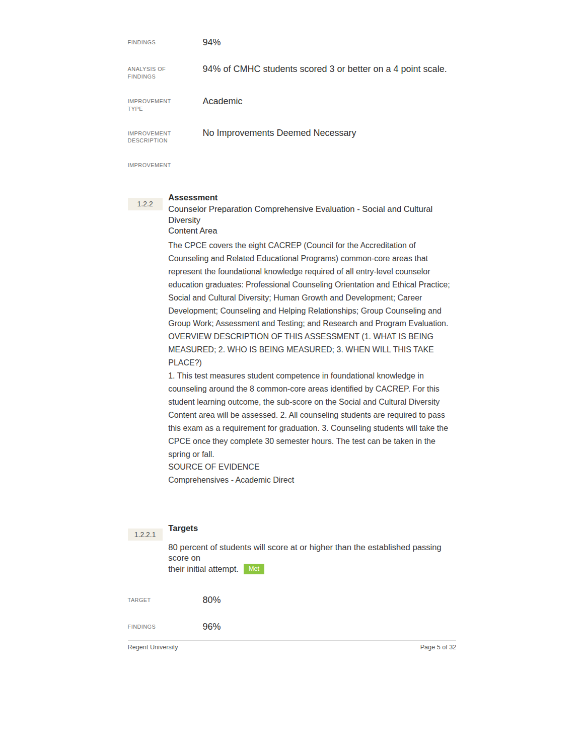Findings
94%
Analysis of
Findings
94% of CMHC students scored 3 or better on a 4 point scale.
Improvement
Type
Academic
Improvement
Description
No Improvements Deemed Necessary
Improvement
1.2.2
Assessment
Counselor Preparation Comprehensive Evaluation - Social and Cultural Diversity
Content Area
The CPCE covers the eight CACREP (Council for the Accreditation of Counseling and Related Educational Programs) common-core areas that represent the foundational knowledge required of all entry-level counselor education graduates: Professional Counseling Orientation and Ethical Practice; Social and Cultural Diversity; Human Growth and Development; Career Development; Counseling and Helping Relationships; Group Counseling and Group Work; Assessment and Testing; and Research and Program Evaluation.
OVERVIEW DESCRIPTION OF THIS ASSESSMENT (1. WHAT IS BEING MEASURED; 2. WHO IS BEING MEASURED; 3. WHEN WILL THIS TAKE PLACE?)
1. This test measures student competence in foundational knowledge in counseling around the 8 common-core areas identified by CACREP. For this student learning outcome, the sub-score on the Social and Cultural Diversity Content area will be assessed. 2. All counseling students are required to pass this exam as a requirement for graduation. 3. Counseling students will take the CPCE once they complete 30 semester hours. The test can be taken in the spring or fall.
SOURCE OF EVIDENCE
Comprehensives - Academic Direct
1.2.2.1
Targets
80 percent of students will score at or higher than the established passing score on
their initial attempt. Met
Target
80%
Findings
96%
Regent University
Page 5 of 32